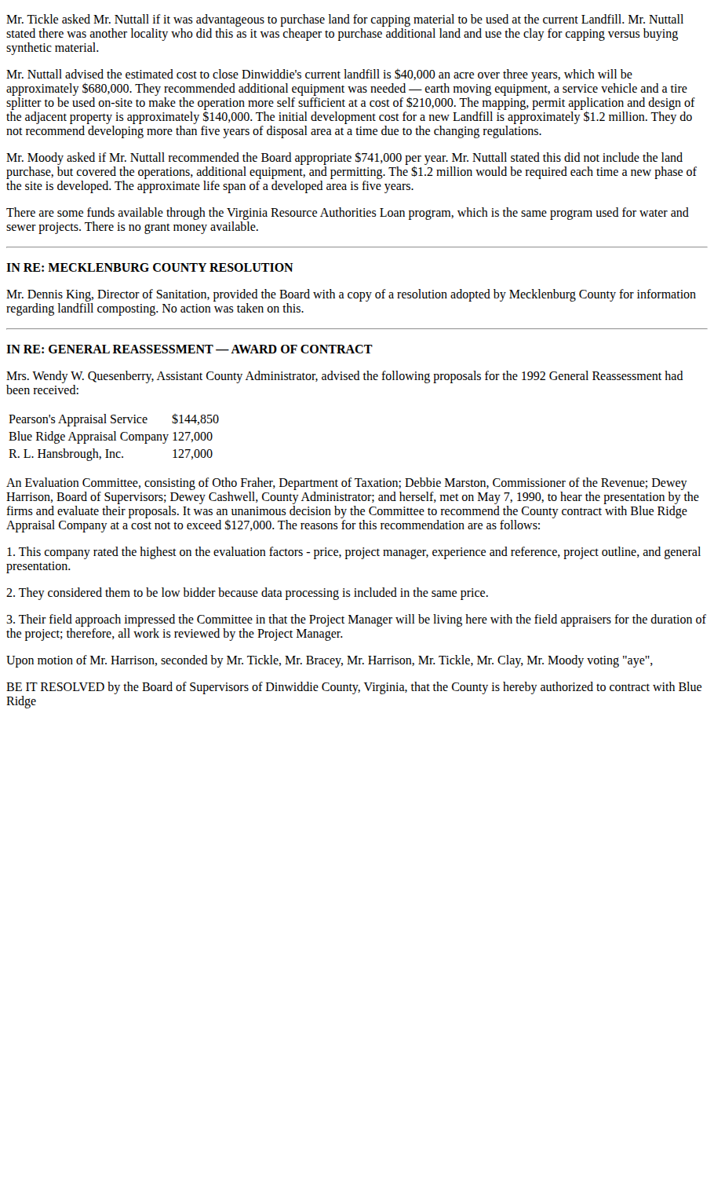Mr. Tickle asked Mr. Nuttall if it was advantageous to purchase land for capping material to be used at the current Landfill. Mr. Nuttall stated there was another locality who did this as it was cheaper to purchase additional land and use the clay for capping versus buying synthetic material.
Mr. Nuttall advised the estimated cost to close Dinwiddie's current landfill is $40,000 an acre over three years, which will be approximately $680,000. They recommended additional equipment was needed — earth moving equipment, a service vehicle and a tire splitter to be used on-site to make the operation more self sufficient at a cost of $210,000. The mapping, permit application and design of the adjacent property is approximately $140,000. The initial development cost for a new Landfill is approximately $1.2 million. They do not recommend developing more than five years of disposal area at a time due to the changing regulations.
Mr. Moody asked if Mr. Nuttall recommended the Board appropriate $741,000 per year. Mr. Nuttall stated this did not include the land purchase, but covered the operations, additional equipment, and permitting. The $1.2 million would be required each time a new phase of the site is developed. The approximate life span of a developed area is five years.
There are some funds available through the Virginia Resource Authorities Loan program, which is the same program used for water and sewer projects. There is no grant money available.
IN RE: MECKLENBURG COUNTY RESOLUTION
Mr. Dennis King, Director of Sanitation, provided the Board with a copy of a resolution adopted by Mecklenburg County for information regarding landfill composting. No action was taken on this.
IN RE: GENERAL REASSESSMENT — AWARD OF CONTRACT
Mrs. Wendy W. Quesenberry, Assistant County Administrator, advised the following proposals for the 1992 General Reassessment had been received:
| Pearson's Appraisal Service | $144,850 |
| Blue Ridge Appraisal Company | 127,000 |
| R. L. Hansbrough, Inc. | 127,000 |
An Evaluation Committee, consisting of Otho Fraher, Department of Taxation; Debbie Marston, Commissioner of the Revenue; Dewey Harrison, Board of Supervisors; Dewey Cashwell, County Administrator; and herself, met on May 7, 1990, to hear the presentation by the firms and evaluate their proposals. It was an unanimous decision by the Committee to recommend the County contract with Blue Ridge Appraisal Company at a cost not to exceed $127,000. The reasons for this recommendation are as follows:
1. This company rated the highest on the evaluation factors - price, project manager, experience and reference, project outline, and general presentation.
2. They considered them to be low bidder because data processing is included in the same price.
3. Their field approach impressed the Committee in that the Project Manager will be living here with the field appraisers for the duration of the project; therefore, all work is reviewed by the Project Manager.
Upon motion of Mr. Harrison, seconded by Mr. Tickle, Mr. Bracey, Mr. Harrison, Mr. Tickle, Mr. Clay, Mr. Moody voting "aye",
BE IT RESOLVED by the Board of Supervisors of Dinwiddie County, Virginia, that the County is hereby authorized to contract with Blue Ridge